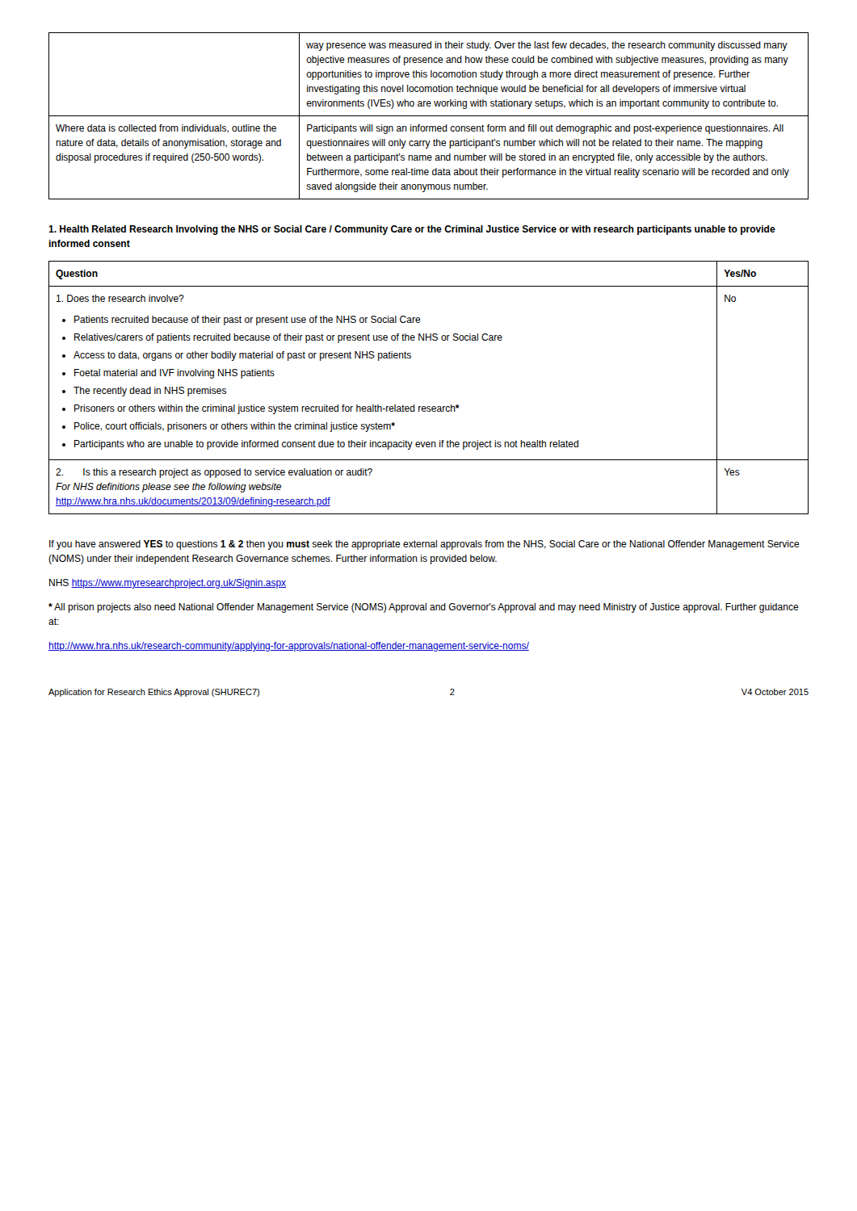| | way presence was measured in their study. Over the last few decades, the research community discussed many objective measures of presence and how these could be combined with subjective measures, providing as many opportunities to improve this locomotion study through a more direct measurement of presence. Further investigating this novel locomotion technique would be beneficial for all developers of immersive virtual environments (IVEs) who are working with stationary setups, which is an important community to contribute to. |
| Where data is collected from individuals, outline the nature of data, details of anonymisation, storage and disposal procedures if required (250-500 words). | Participants will sign an informed consent form and fill out demographic and post-experience questionnaires. All questionnaires will only carry the participant's number which will not be related to their name. The mapping between a participant's name and number will be stored in an encrypted file, only accessible by the authors. Furthermore, some real-time data about their performance in the virtual reality scenario will be recorded and only saved alongside their anonymous number. |
1. Health Related Research Involving the NHS or Social Care / Community Care or the Criminal Justice Service or with research participants unable to provide informed consent
| Question | Yes/No |
| --- | --- |
| 1. Does the research involve? Patients recruited because of their past or present use of the NHS or Social Care Relatives/carers of patients recruited because of their past or present use of the NHS or Social Care Access to data, organs or other bodily material of past or present NHS patients Foetal material and IVF involving NHS patients The recently dead in NHS premises Prisoners or others within the criminal justice system recruited for health-related research * Police, court officials, prisoners or others within the criminal justice system * Participants who are unable to provide informed consent due to their incapacity even if the project is not health related | No |
| 2. Is this a research project as opposed to service evaluation or audit? For NHS definitions please see the following website http://www.hra.nhs.uk/documents/2013/09/defining-research.pdf | Yes |
If you have answered YES to questions 1 & 2 then you must seek the appropriate external approvals from the NHS, Social Care or the National Offender Management Service (NOMS) under their independent Research Governance schemes. Further information is provided below.
NHS https://www.myresearchproject.org.uk/Signin.aspx
* All prison projects also need National Offender Management Service (NOMS) Approval and Governor's Approval and may need Ministry of Justice approval. Further guidance at:
http://www.hra.nhs.uk/research-community/applying-for-approvals/national-offender-management-service-noms/
Application for Research Ethics Approval (SHUREC7) 2 V4 October 2015